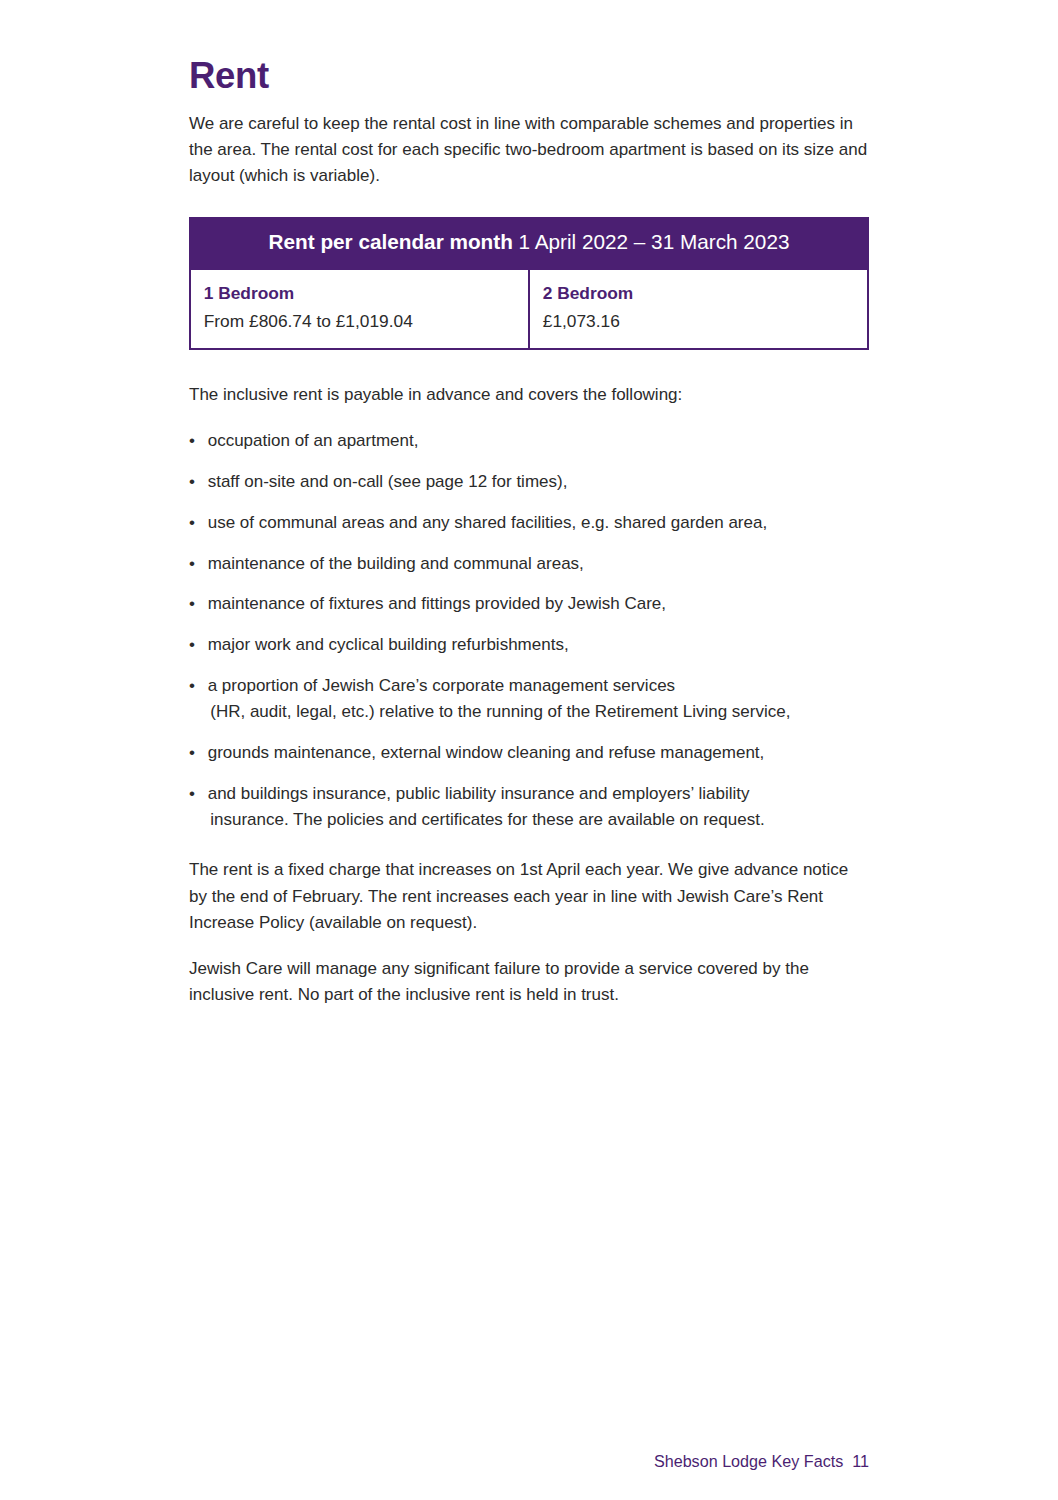Rent
We are careful to keep the rental cost in line with comparable schemes and properties in the area. The rental cost for each specific two-bedroom apartment is based on its size and layout (which is variable).
Rent per calendar month 1 April 2022 – 31 March 2023
| 1 Bedroom From £806.74 to £1,019.04 | 2 Bedroom £1,073.16 |
The inclusive rent is payable in advance and covers the following:
occupation of an apartment,
staff on-site and on-call (see page 12 for times),
use of communal areas and any shared facilities, e.g. shared garden area,
maintenance of the building and communal areas,
maintenance of fixtures and fittings provided by Jewish Care,
major work and cyclical building refurbishments,
a proportion of Jewish Care’s corporate management services(HR, audit, legal, etc.) relative to the running of the Retirement Living service,
grounds maintenance, external window cleaning and refuse management,
and buildings insurance, public liability insurance and employers’ liabilityinsurance. The policies and certificates for these are available on request.
The rent is a fixed charge that increases on 1st April each year. We give advance notice by the end of February. The rent increases each year in line with Jewish Care’s Rent Increase Policy (available on request).
Jewish Care will manage any significant failure to provide a service covered by the inclusive rent. No part of the inclusive rent is held in trust.
Shebson Lodge Key Facts 11